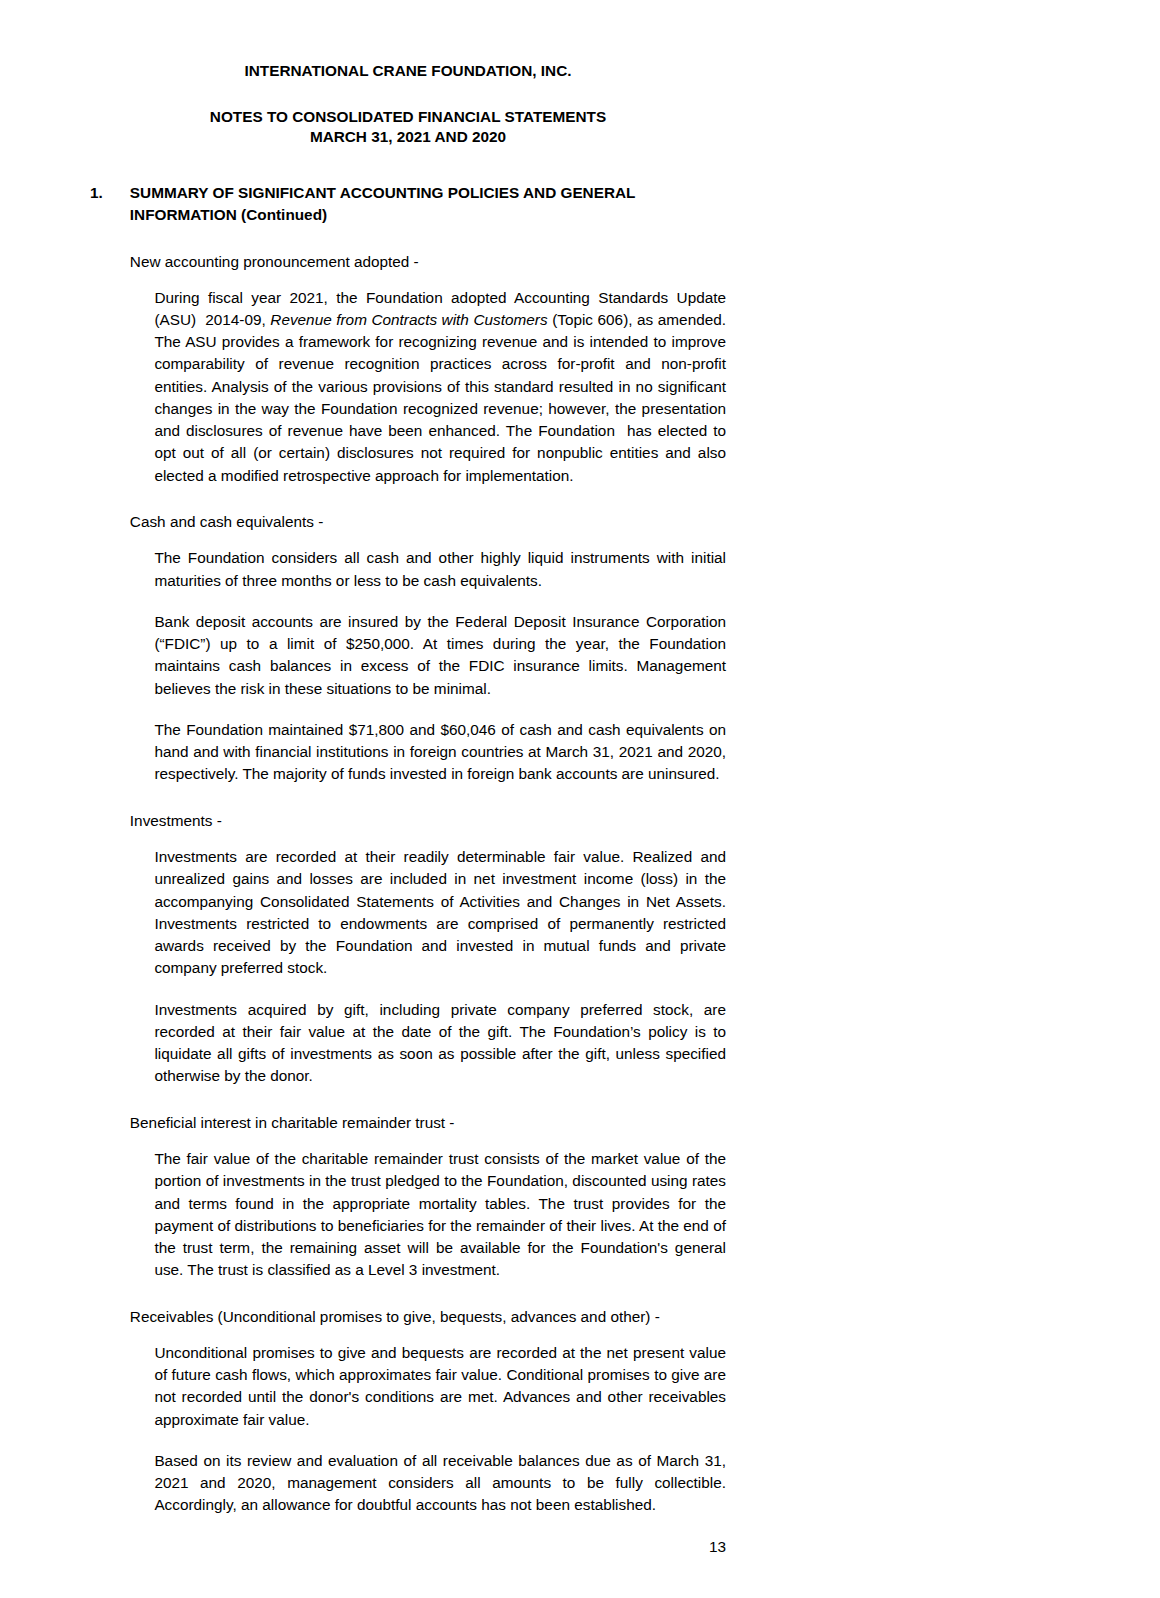INTERNATIONAL CRANE FOUNDATION, INC.
NOTES TO CONSOLIDATED FINANCIAL STATEMENTS
MARCH 31, 2021 AND 2020
1.
SUMMARY OF SIGNIFICANT ACCOUNTING POLICIES AND GENERAL INFORMATION (Continued)
New accounting pronouncement adopted -
During fiscal year 2021, the Foundation adopted Accounting Standards Update (ASU) 2014-09, Revenue from Contracts with Customers (Topic 606), as amended. The ASU provides a framework for recognizing revenue and is intended to improve comparability of revenue recognition practices across for-profit and non-profit entities. Analysis of the various provisions of this standard resulted in no significant changes in the way the Foundation recognized revenue; however, the presentation and disclosures of revenue have been enhanced. The Foundation has elected to opt out of all (or certain) disclosures not required for nonpublic entities and also elected a modified retrospective approach for implementation.
Cash and cash equivalents -
The Foundation considers all cash and other highly liquid instruments with initial maturities of three months or less to be cash equivalents.
Bank deposit accounts are insured by the Federal Deposit Insurance Corporation (“FDIC”) up to a limit of $250,000. At times during the year, the Foundation maintains cash balances in excess of the FDIC insurance limits. Management believes the risk in these situations to be minimal.
The Foundation maintained $71,800 and $60,046 of cash and cash equivalents on hand and with financial institutions in foreign countries at March 31, 2021 and 2020, respectively. The majority of funds invested in foreign bank accounts are uninsured.
Investments -
Investments are recorded at their readily determinable fair value. Realized and unrealized gains and losses are included in net investment income (loss) in the accompanying Consolidated Statements of Activities and Changes in Net Assets. Investments restricted to endowments are comprised of permanently restricted awards received by the Foundation and invested in mutual funds and private company preferred stock.
Investments acquired by gift, including private company preferred stock, are recorded at their fair value at the date of the gift. The Foundation’s policy is to liquidate all gifts of investments as soon as possible after the gift, unless specified otherwise by the donor.
Beneficial interest in charitable remainder trust -
The fair value of the charitable remainder trust consists of the market value of the portion of investments in the trust pledged to the Foundation, discounted using rates and terms found in the appropriate mortality tables. The trust provides for the payment of distributions to beneficiaries for the remainder of their lives. At the end of the trust term, the remaining asset will be available for the Foundation's general use. The trust is classified as a Level 3 investment.
Receivables (Unconditional promises to give, bequests, advances and other) -
Unconditional promises to give and bequests are recorded at the net present value of future cash flows, which approximates fair value. Conditional promises to give are not recorded until the donor's conditions are met. Advances and other receivables approximate fair value.
Based on its review and evaluation of all receivable balances due as of March 31, 2021 and 2020, management considers all amounts to be fully collectible. Accordingly, an allowance for doubtful accounts has not been established.
13